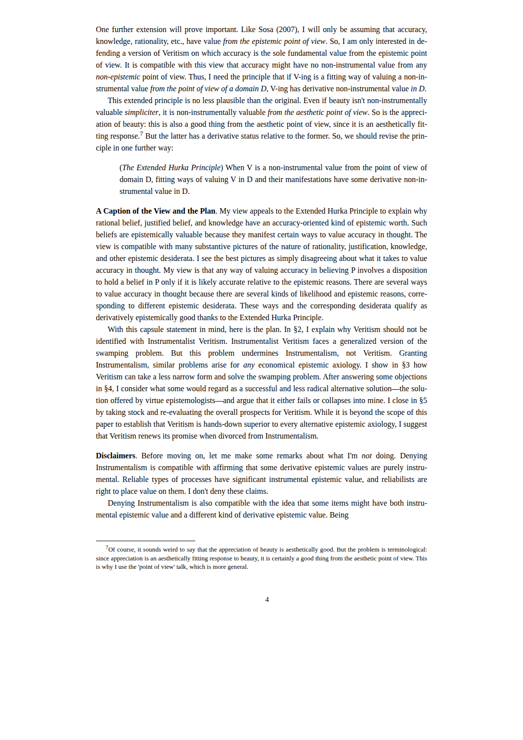One further extension will prove important. Like Sosa (2007), I will only be assuming that accuracy, knowledge, rationality, etc., have value from the epistemic point of view. So, I am only interested in defending a version of Veritism on which accuracy is the sole fundamental value from the epistemic point of view. It is compatible with this view that accuracy might have no non-instrumental value from any non-epistemic point of view. Thus, I need the principle that if V-ing is a fitting way of valuing a non-instrumental value from the point of view of a domain D, V-ing has derivative non-instrumental value in D.
This extended principle is no less plausible than the original. Even if beauty isn't non-instrumentally valuable simpliciter, it is non-instrumentally valuable from the aesthetic point of view. So is the appreciation of beauty: this is also a good thing from the aesthetic point of view, since it is an aesthetically fitting response.7 But the latter has a derivative status relative to the former. So, we should revise the principle in one further way:
(The Extended Hurka Principle) When V is a non-instrumental value from the point of view of domain D, fitting ways of valuing V in D and their manifestations have some derivative non-instrumental value in D.
A Caption of the View and the Plan. My view appeals to the Extended Hurka Principle to explain why rational belief, justified belief, and knowledge have an accuracy-oriented kind of epistemic worth. Such beliefs are epistemically valuable because they manifest certain ways to value accuracy in thought. The view is compatible with many substantive pictures of the nature of rationality, justification, knowledge, and other epistemic desiderata. I see the best pictures as simply disagreeing about what it takes to value accuracy in thought. My view is that any way of valuing accuracy in believing P involves a disposition to hold a belief in P only if it is likely accurate relative to the epistemic reasons. There are several ways to value accuracy in thought because there are several kinds of likelihood and epistemic reasons, corresponding to different epistemic desiderata. These ways and the corresponding desiderata qualify as derivatively epistemically good thanks to the Extended Hurka Principle.
With this capsule statement in mind, here is the plan. In §2, I explain why Veritism should not be identified with Instrumentalist Veritism. Instrumentalist Veritism faces a generalized version of the swamping problem. But this problem undermines Instrumentalism, not Veritism. Granting Instrumentalism, similar problems arise for any economical epistemic axiology. I show in §3 how Veritism can take a less narrow form and solve the swamping problem. After answering some objections in §4, I consider what some would regard as a successful and less radical alternative solution—the solution offered by virtue epistemologists—and argue that it either fails or collapses into mine. I close in §5 by taking stock and re-evaluating the overall prospects for Veritism. While it is beyond the scope of this paper to establish that Veritism is hands-down superior to every alternative epistemic axiology, I suggest that Veritism renews its promise when divorced from Instrumentalism.
Disclaimers. Before moving on, let me make some remarks about what I'm not doing. Denying Instrumentalism is compatible with affirming that some derivative epistemic values are purely instrumental. Reliable types of processes have significant instrumental epistemic value, and reliabilists are right to place value on them. I don't deny these claims.
Denying Instrumentalism is also compatible with the idea that some items might have both instrumental epistemic value and a different kind of derivative epistemic value. Being
7Of course, it sounds weird to say that the appreciation of beauty is aesthetically good. But the problem is terminological: since appreciation is an aesthetically fitting response to beauty, it is certainly a good thing from the aesthetic point of view. This is why I use the 'point of view' talk, which is more general.
4